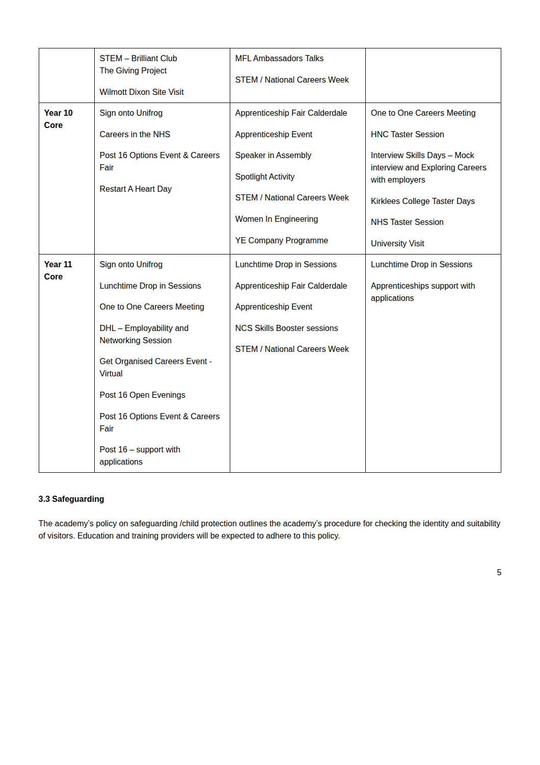| | STEM – Brilliant Club The Giving Project Wilmott Dixon Site Visit | MFL Ambassadors Talks STEM / National Careers Week | |
| Year 10 Core | Sign onto Unifrog Careers in the NHS Post 16 Options Event & Careers Fair Restart A Heart Day | Apprenticeship Fair Calderdale Apprenticeship Event Speaker in Assembly Spotlight Activity STEM / National Careers Week Women In Engineering YE Company Programme | One to One Careers Meeting HNC Taster Session Interview Skills Days – Mock interview and Exploring Careers with employers Kirklees College Taster Days NHS Taster Session University Visit |
| Year 11 Core | Sign onto Unifrog Lunchtime Drop in Sessions One to One Careers Meeting DHL – Employability and Networking Session Get Organised Careers Event -Virtual Post 16 Open Evenings Post 16 Options Event & Careers Fair Post 16 – support with applications | Lunchtime Drop in Sessions Apprenticeship Fair Calderdale Apprenticeship Event NCS Skills Booster sessions STEM / National Careers Week | Lunchtime Drop in Sessions Apprenticeships support with applications |
3.3 Safeguarding
The academy’s policy on safeguarding /child protection outlines the academy’s procedure for checking the identity and suitability of visitors. Education and training providers will be expected to adhere to this policy.
5